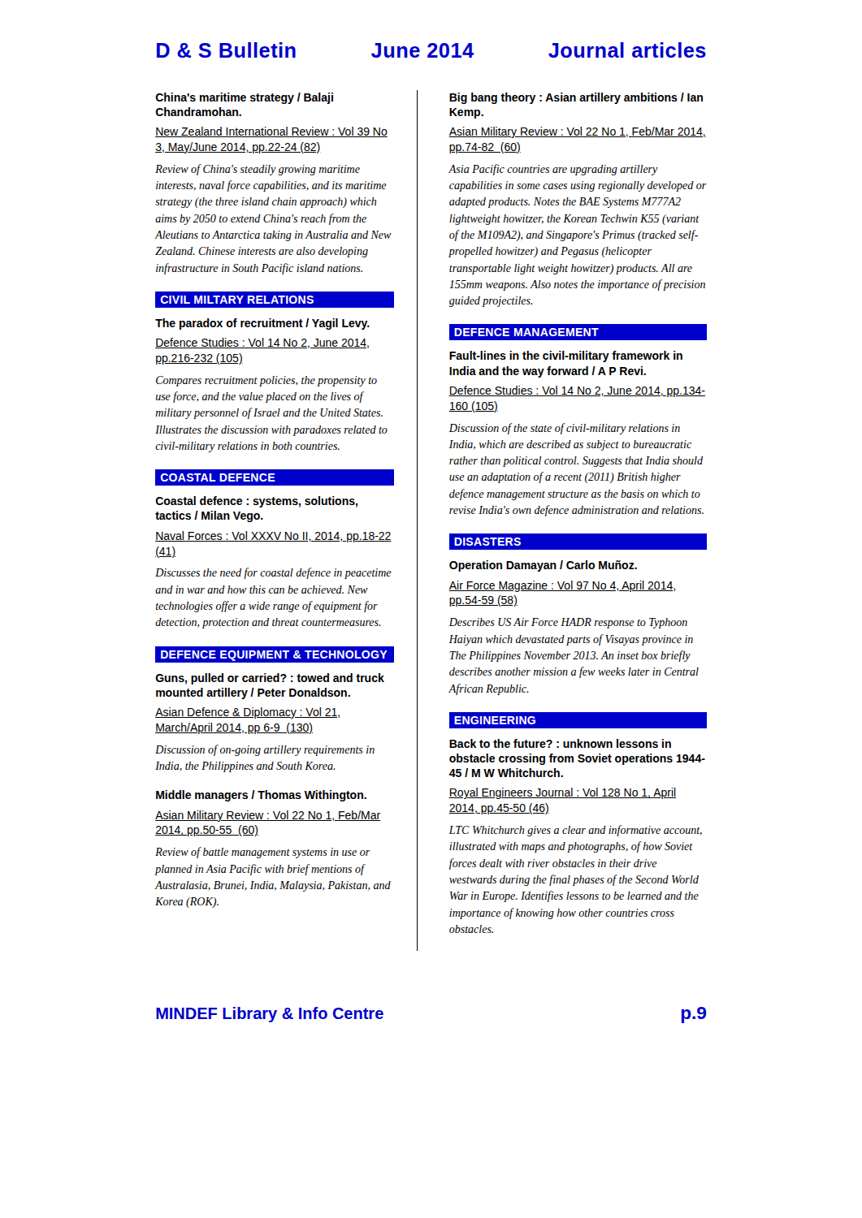D & S Bulletin
June 2014
Journal articles
China's maritime strategy / Balaji Chandramohan.
New Zealand International Review : Vol 39 No 3, May/June 2014, pp.22-24 (82)
Review of China's steadily growing maritime interests, naval force capabilities, and its maritime strategy (the three island chain approach) which aims by 2050 to extend China's reach from the Aleutians to Antarctica taking in Australia and New Zealand. Chinese interests are also developing infrastructure in South Pacific island nations.
CIVIL MILTARY RELATIONS
The paradox of recruitment / Yagil Levy.
Defence Studies : Vol 14 No 2, June 2014, pp.216-232 (105)
Compares recruitment policies, the propensity to use force, and the value placed on the lives of military personnel of Israel and the United States. Illustrates the discussion with paradoxes related to civil-military relations in both countries.
COASTAL DEFENCE
Coastal defence : systems, solutions, tactics / Milan Vego.
Naval Forces : Vol XXXV No II, 2014, pp.18-22 (41)
Discusses the need for coastal defence in peacetime and in war and how this can be achieved. New technologies offer a wide range of equipment for detection, protection and threat countermeasures.
DEFENCE EQUIPMENT & TECHNOLOGY
Guns, pulled or carried? : towed and truck mounted artillery / Peter Donaldson.
Asian Defence & Diplomacy : Vol 21, March/April 2014, pp 6-9 (130)
Discussion of on-going artillery requirements in India, the Philippines and South Korea.
Middle managers / Thomas Withington.
Asian Military Review : Vol 22 No 1, Feb/Mar 2014, pp.50-55 (60)
Review of battle management systems in use or planned in Asia Pacific with brief mentions of Australasia, Brunei, India, Malaysia, Pakistan, and Korea (ROK).
Big bang theory : Asian artillery ambitions / Ian Kemp.
Asian Military Review : Vol 22 No 1, Feb/Mar 2014, pp.74-82 (60)
Asia Pacific countries are upgrading artillery capabilities in some cases using regionally developed or adapted products. Notes the BAE Systems M777A2 lightweight howitzer, the Korean Techwin K55 (variant of the M109A2), and Singapore's Primus (tracked self-propelled howitzer) and Pegasus (helicopter transportable light weight howitzer) products. All are 155mm weapons. Also notes the importance of precision guided projectiles.
DEFENCE MANAGEMENT
Fault-lines in the civil-military framework in India and the way forward / A P Revi.
Defence Studies : Vol 14 No 2, June 2014, pp.134-160 (105)
Discussion of the state of civil-military relations in India, which are described as subject to bureaucratic rather than political control. Suggests that India should use an adaptation of a recent (2011) British higher defence management structure as the basis on which to revise India's own defence administration and relations.
DISASTERS
Operation Damayan / Carlo Muñoz.
Air Force Magazine : Vol 97 No 4, April 2014, pp.54-59 (58)
Describes US Air Force HADR response to Typhoon Haiyan which devastated parts of Visayas province in The Philippines November 2013. An inset box briefly describes another mission a few weeks later in Central African Republic.
ENGINEERING
Back to the future? : unknown lessons in obstacle crossing from Soviet operations 1944-45 / M W Whitchurch.
Royal Engineers Journal : Vol 128 No 1, April 2014, pp.45-50 (46)
LTC Whitchurch gives a clear and informative account, illustrated with maps and photographs, of how Soviet forces dealt with river obstacles in their drive westwards during the final phases of the Second World War in Europe. Identifies lessons to be learned and the importance of knowing how other countries cross obstacles.
MINDEF Library & Info Centre
p.9